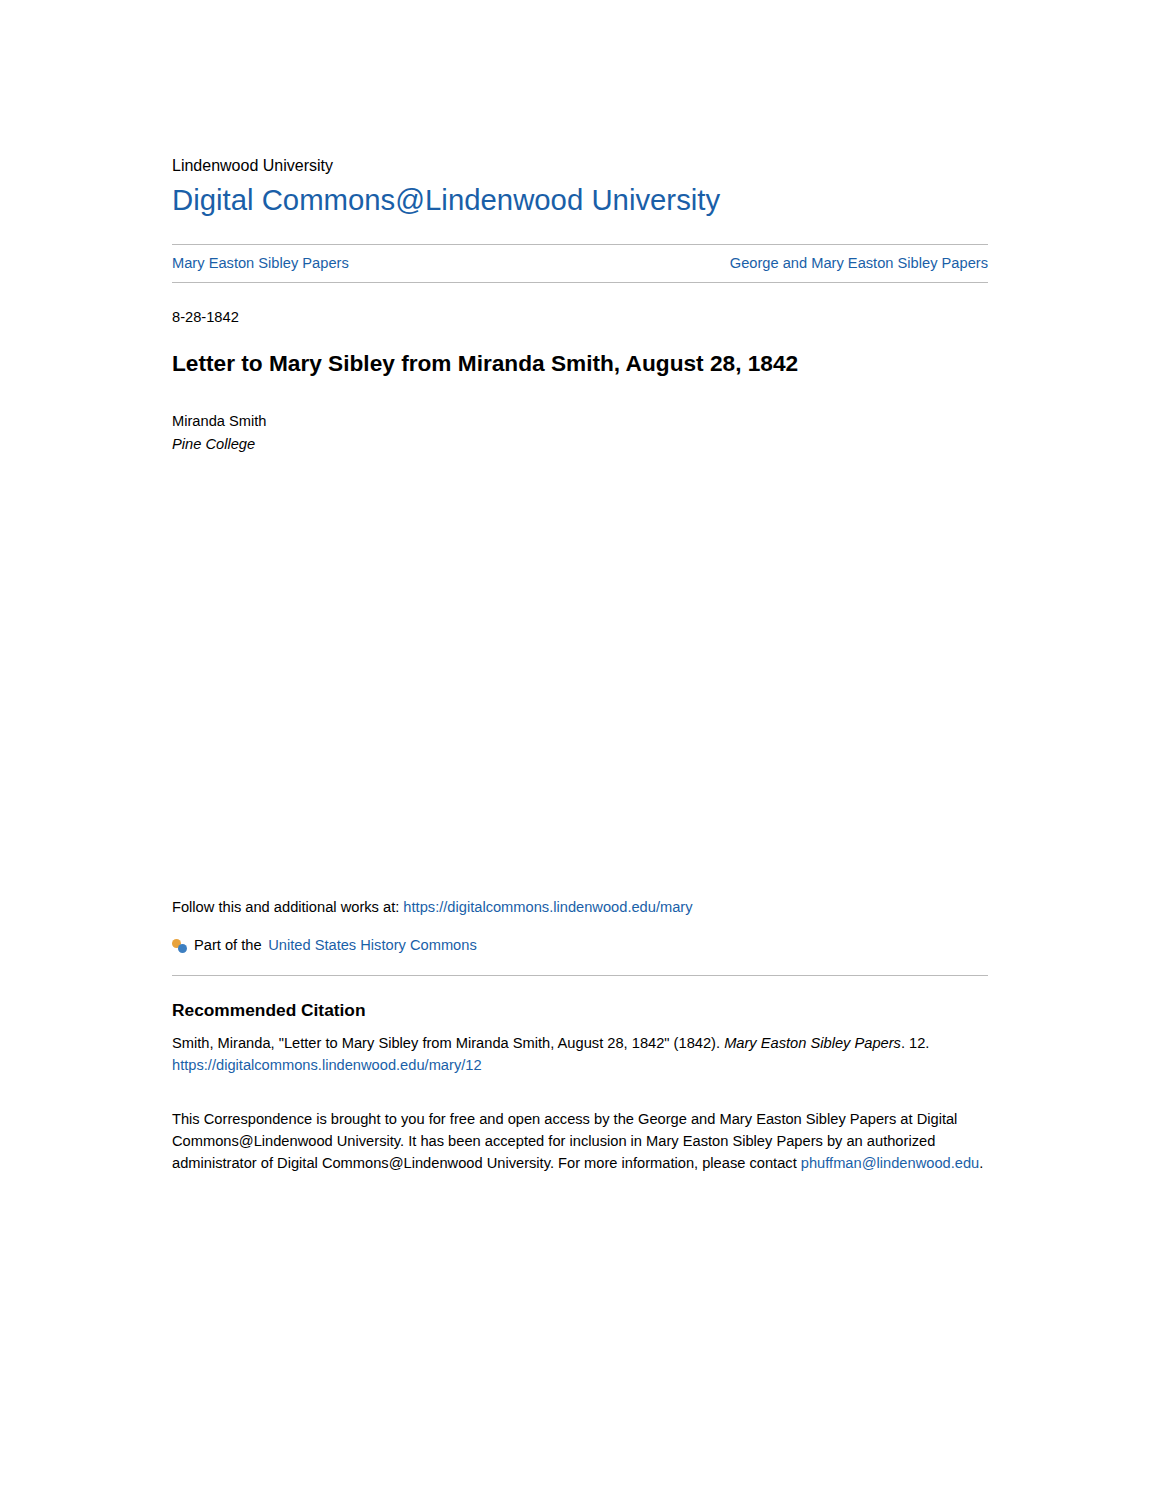Lindenwood University
Digital Commons@Lindenwood University
Mary Easton Sibley Papers George and Mary Easton Sibley Papers
8-28-1842
Letter to Mary Sibley from Miranda Smith, August 28, 1842
Miranda Smith
Pine College
Follow this and additional works at: https://digitalcommons.lindenwood.edu/mary
Part of the United States History Commons
Recommended Citation
Smith, Miranda, "Letter to Mary Sibley from Miranda Smith, August 28, 1842" (1842). Mary Easton Sibley Papers. 12.
https://digitalcommons.lindenwood.edu/mary/12
This Correspondence is brought to you for free and open access by the George and Mary Easton Sibley Papers at Digital Commons@Lindenwood University. It has been accepted for inclusion in Mary Easton Sibley Papers by an authorized administrator of Digital Commons@Lindenwood University. For more information, please contact phuffman@lindenwood.edu.